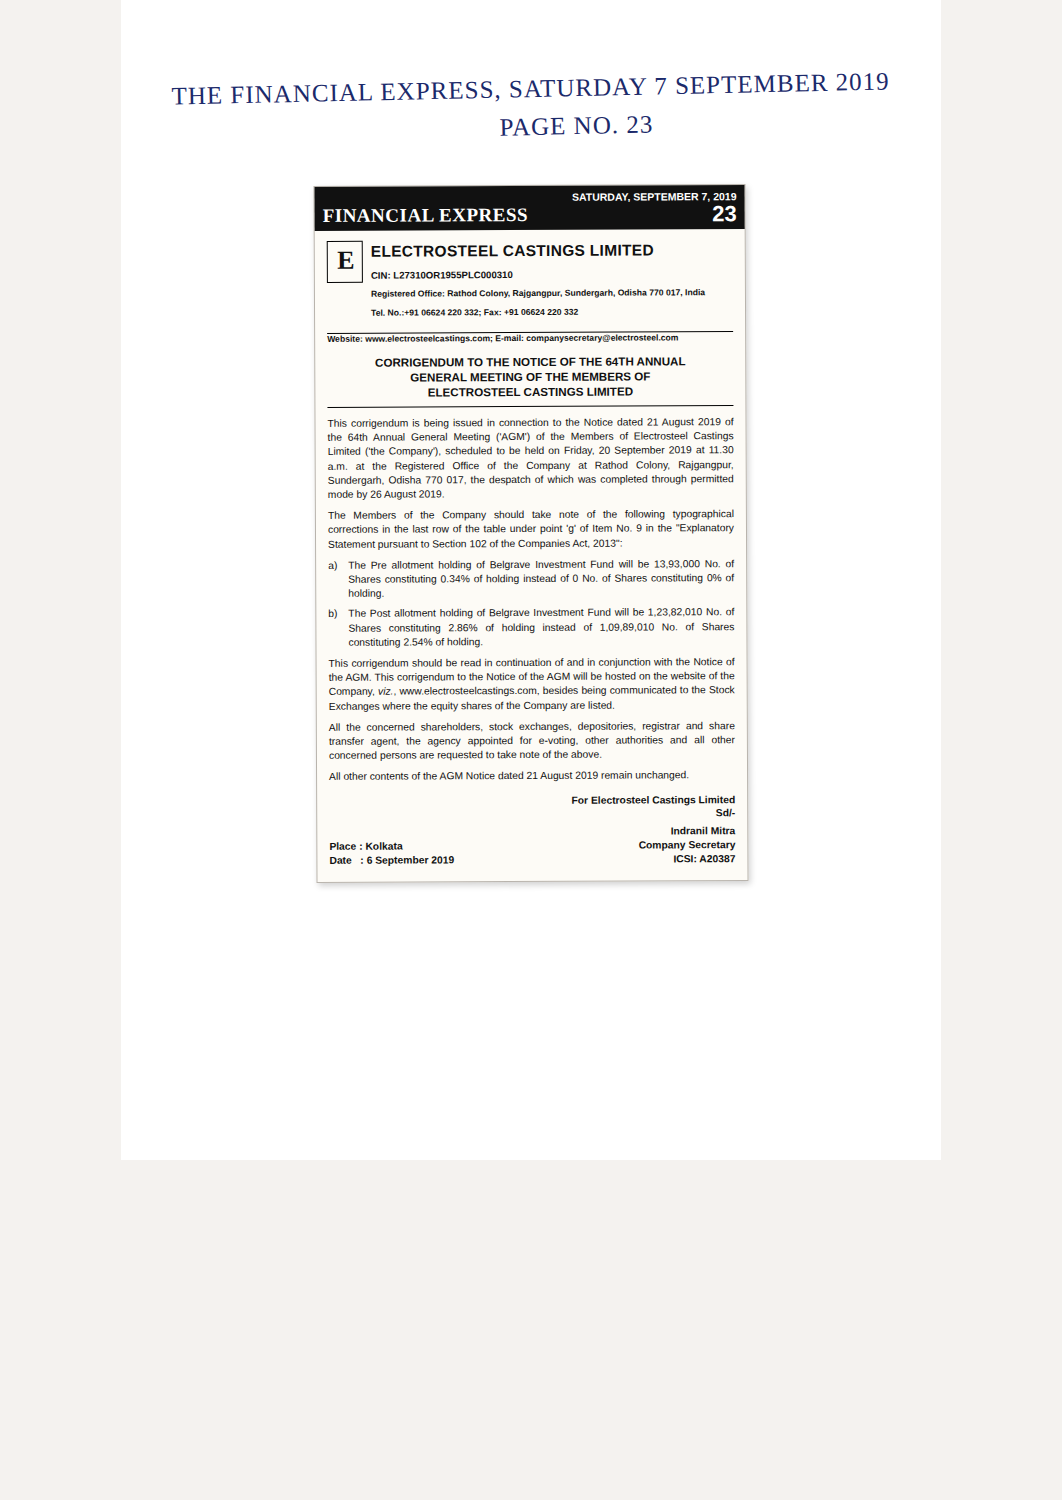THE FINANCIAL EXPRESS, SATURDAY 7 SEPTEMBER 2019 PAGE NO. 23
FINANCIAL EXPRESS
SATURDAY, SEPTEMBER 7, 2019 23
E
ELECTROSTEEL CASTINGS LIMITED
CIN: L27310OR1955PLC000310
Registered Office: Rathod Colony, Rajgangpur, Sundergarh, Odisha 770 017, India
Tel. No.:+91 06624 220 332; Fax: +91 06624 220 332
Website: www.electrosteelcastings.com; E-mail: companysecretary@electrosteel.com
Corrigendum to the Notice of the 64th Annual
General Meeting of the Members of
Electrosteel Castings Limited
This corrigendum is being issued in connection to the Notice dated 21 August 2019 of the 64th Annual General Meeting ('AGM') of the Members of Electrosteel Castings Limited ('the Company'), scheduled to be held on Friday, 20 September 2019 at 11.30 a.m. at the Registered Office of the Company at Rathod Colony, Rajgangpur, Sundergarh, Odisha 770 017, the despatch of which was completed through permitted mode by 26 August 2019.
The Members of the Company should take note of the following typographical corrections in the last row of the table under point 'g' of Item No. 9 in the "Explanatory Statement pursuant to Section 102 of the Companies Act, 2013":
The Pre allotment holding of Belgrave Investment Fund will be 13,93,000 No. of Shares constituting 0.34% of holding instead of 0 No. of Shares constituting 0% of holding.
The Post allotment holding of Belgrave Investment Fund will be 1,23,82,010 No. of Shares constituting 2.86% of holding instead of 1,09,89,010 No. of Shares constituting 2.54% of holding.
This corrigendum should be read in continuation of and in conjunction with the Notice of the AGM. This corrigendum to the Notice of the AGM will be hosted on the website of the Company, viz., www.electrosteelcastings.com, besides being communicated to the Stock Exchanges where the equity shares of the Company are listed.
All the concerned shareholders, stock exchanges, depositories, registrar and share transfer agent, the agency appointed for e-voting, other authorities and all other concerned persons are requested to take note of the above.
All other contents of the AGM Notice dated 21 August 2019 remain unchanged.
For Electrosteel Castings Limited
Sd/-
Place : Kolkata
Date : 6 September 2019
Indranil Mitra
Company Secretary
ICSI: A20387